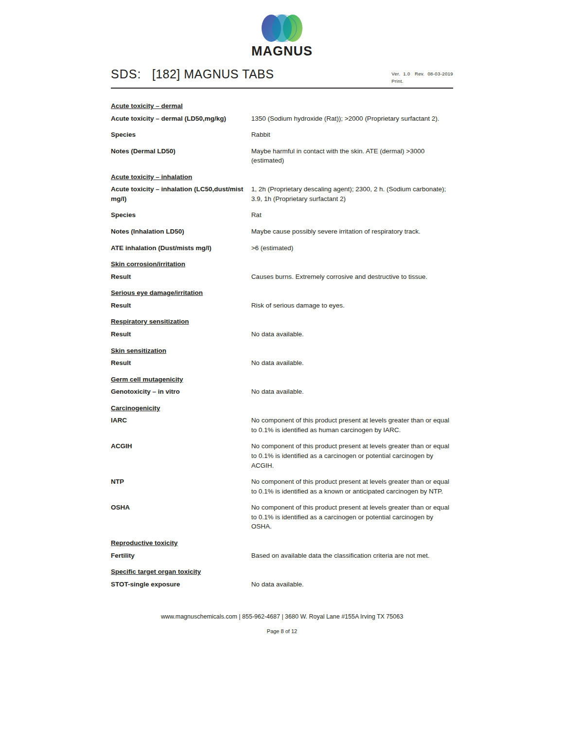MAGNUS
SDS: [182] MAGNUS TABS
Ver. 1.0 Rev. 08-03-2019
Print.
| Acute toxicity – dermal |
| Acute toxicity – dermal (LD50,mg/kg) | 1350 (Sodium hydroxide (Rat)); >2000 (Proprietary surfactant 2). |
| Species | Rabbit |
| Notes (Dermal LD50) | Maybe harmful in contact with the skin. ATE (dermal) >3000 (estimated) |
| Acute toxicity – inhalation |
| Acute toxicity – inhalation (LC50,dust/mist mg/l) | 1, 2h (Proprietary descaling agent); 2300, 2 h. (Sodium carbonate); 3.9, 1h (Proprietary surfactant 2) |
| Species | Rat |
| Notes (Inhalation LD50) | Maybe cause possibly severe irritation of respiratory track. |
| ATE inhalation (Dust/mists mg/l) | >6 (estimated) |
| Skin corrosion/irritation |
| Result | Causes burns. Extremely corrosive and destructive to tissue. |
| Serious eye damage/irritation |
| Result | Risk of serious damage to eyes. |
| Respiratory sensitization |
| Result | No data available. |
| Skin sensitization |
| Result | No data available. |
| Germ cell mutagenicity |
| Genotoxicity – in vitro | No data available. |
| Carcinogenicity |
| IARC | No component of this product present at levels greater than or equal to 0.1% is identified as human carcinogen by IARC. |
| ACGIH | No component of this product present at levels greater than or equal to 0.1% is identified as a carcinogen or potential carcinogen by ACGIH. |
| NTP | No component of this product present at levels greater than or equal to 0.1% is identified as a known or anticipated carcinogen by NTP. |
| OSHA | No component of this product present at levels greater than or equal to 0.1% is identified as a carcinogen or potential carcinogen by OSHA. |
| Reproductive toxicity |
| Fertility | Based on available data the classification criteria are not met. |
| Specific target organ toxicity |
| STOT-single exposure | No data available. |
www.magnuschemicals.com | 855-962-4687 | 3680 W. Royal Lane #155A Irving TX 75063
Page 8 of 12